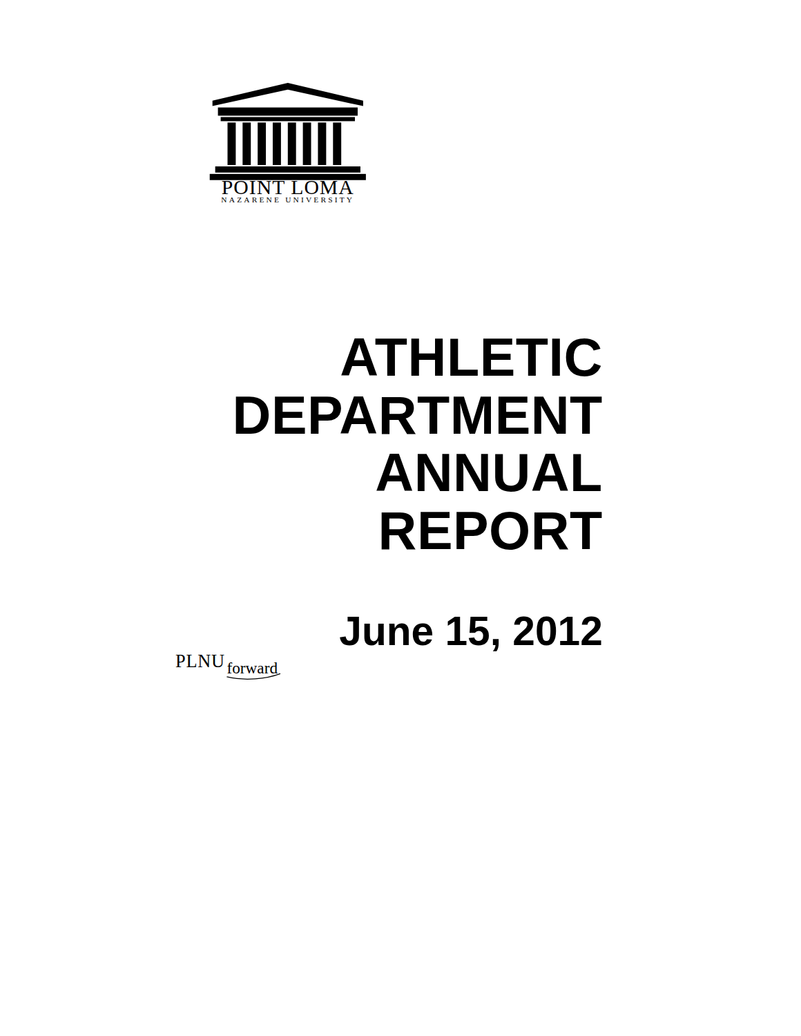POINT LOMA NAZARENE UNIVERSITY
ATHLETIC
DEPARTMENT
ANNUAL
REPORT
June 15, 2012
PLNU forward